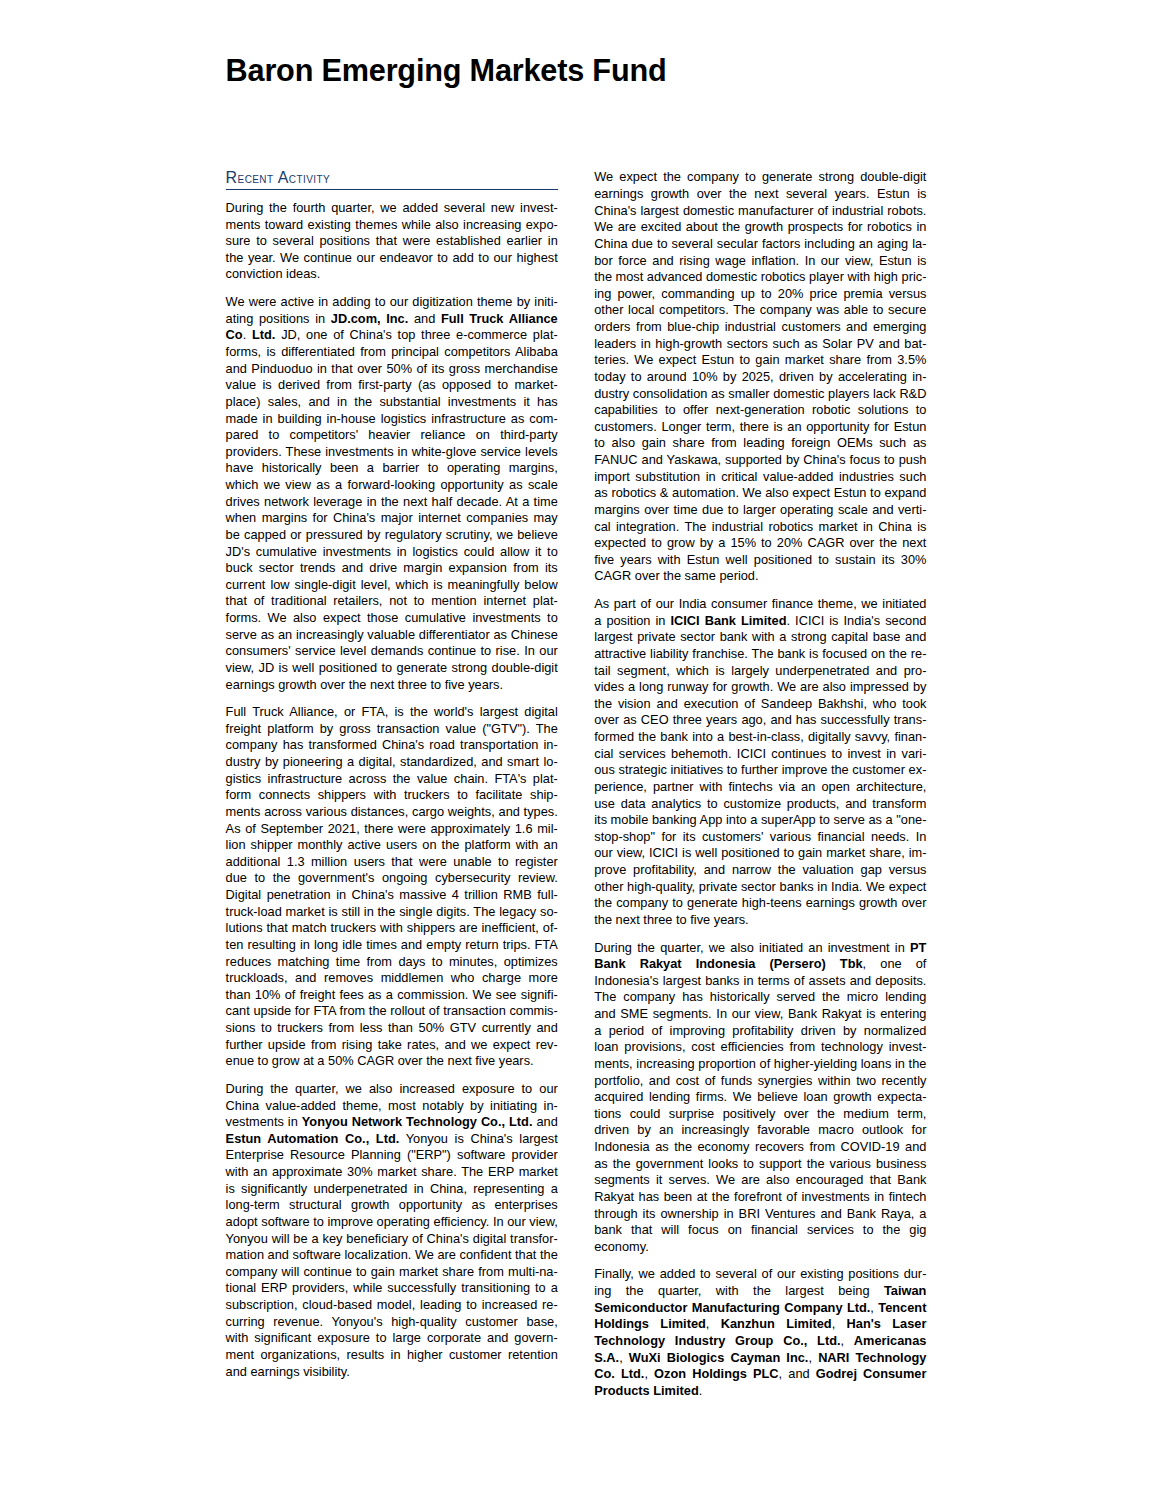Baron Emerging Markets Fund
Recent Activity
During the fourth quarter, we added several new investments toward existing themes while also increasing exposure to several positions that were established earlier in the year. We continue our endeavor to add to our highest conviction ideas.
We were active in adding to our digitization theme by initiating positions in JD.com, Inc. and Full Truck Alliance Co. Ltd. JD, one of China's top three e-commerce platforms, is differentiated from principal competitors Alibaba and Pinduoduo in that over 50% of its gross merchandise value is derived from first-party (as opposed to marketplace) sales, and in the substantial investments it has made in building in-house logistics infrastructure as compared to competitors' heavier reliance on third-party providers. These investments in white-glove service levels have historically been a barrier to operating margins, which we view as a forward-looking opportunity as scale drives network leverage in the next half decade. At a time when margins for China's major internet companies may be capped or pressured by regulatory scrutiny, we believe JD's cumulative investments in logistics could allow it to buck sector trends and drive margin expansion from its current low single-digit level, which is meaningfully below that of traditional retailers, not to mention internet platforms. We also expect those cumulative investments to serve as an increasingly valuable differentiator as Chinese consumers' service level demands continue to rise. In our view, JD is well positioned to generate strong double-digit earnings growth over the next three to five years.
Full Truck Alliance, or FTA, is the world's largest digital freight platform by gross transaction value ("GTV"). The company has transformed China's road transportation industry by pioneering a digital, standardized, and smart logistics infrastructure across the value chain. FTA's platform connects shippers with truckers to facilitate shipments across various distances, cargo weights, and types. As of September 2021, there were approximately 1.6 million shipper monthly active users on the platform with an additional 1.3 million users that were unable to register due to the government's ongoing cybersecurity review. Digital penetration in China's massive 4 trillion RMB full-truck-load market is still in the single digits. The legacy solutions that match truckers with shippers are inefficient, often resulting in long idle times and empty return trips. FTA reduces matching time from days to minutes, optimizes truckloads, and removes middlemen who charge more than 10% of freight fees as a commission. We see significant upside for FTA from the rollout of transaction commissions to truckers from less than 50% GTV currently and further upside from rising take rates, and we expect revenue to grow at a 50% CAGR over the next five years.
During the quarter, we also increased exposure to our China value-added theme, most notably by initiating investments in Yonyou Network Technology Co., Ltd. and Estun Automation Co., Ltd. Yonyou is China's largest Enterprise Resource Planning ("ERP") software provider with an approximate 30% market share. The ERP market is significantly underpenetrated in China, representing a long-term structural growth opportunity as enterprises adopt software to improve operating efficiency. In our view, Yonyou will be a key beneficiary of China's digital transformation and software localization. We are confident that the company will continue to gain market share from multi-national ERP providers, while successfully transitioning to a subscription, cloud-based model, leading to increased recurring revenue. Yonyou's high-quality customer base, with significant exposure to large corporate and government organizations, results in higher customer retention and earnings visibility.
We expect the company to generate strong double-digit earnings growth over the next several years. Estun is China's largest domestic manufacturer of industrial robots. We are excited about the growth prospects for robotics in China due to several secular factors including an aging labor force and rising wage inflation. In our view, Estun is the most advanced domestic robotics player with high pricing power, commanding up to 20% price premia versus other local competitors. The company was able to secure orders from blue-chip industrial customers and emerging leaders in high-growth sectors such as Solar PV and batteries. We expect Estun to gain market share from 3.5% today to around 10% by 2025, driven by accelerating industry consolidation as smaller domestic players lack R&D capabilities to offer next-generation robotic solutions to customers. Longer term, there is an opportunity for Estun to also gain share from leading foreign OEMs such as FANUC and Yaskawa, supported by China's focus to push import substitution in critical value-added industries such as robotics & automation. We also expect Estun to expand margins over time due to larger operating scale and vertical integration. The industrial robotics market in China is expected to grow by a 15% to 20% CAGR over the next five years with Estun well positioned to sustain its 30% CAGR over the same period.
As part of our India consumer finance theme, we initiated a position in ICICI Bank Limited. ICICI is India's second largest private sector bank with a strong capital base and attractive liability franchise. The bank is focused on the retail segment, which is largely underpenetrated and provides a long runway for growth. We are also impressed by the vision and execution of Sandeep Bakhshi, who took over as CEO three years ago, and has successfully transformed the bank into a best-in-class, digitally savvy, financial services behemoth. ICICI continues to invest in various strategic initiatives to further improve the customer experience, partner with fintechs via an open architecture, use data analytics to customize products, and transform its mobile banking App into a superApp to serve as a "one-stop-shop" for its customers' various financial needs. In our view, ICICI is well positioned to gain market share, improve profitability, and narrow the valuation gap versus other high-quality, private sector banks in India. We expect the company to generate high-teens earnings growth over the next three to five years.
During the quarter, we also initiated an investment in PT Bank Rakyat Indonesia (Persero) Tbk, one of Indonesia's largest banks in terms of assets and deposits. The company has historically served the micro lending and SME segments. In our view, Bank Rakyat is entering a period of improving profitability driven by normalized loan provisions, cost efficiencies from technology investments, increasing proportion of higher-yielding loans in the portfolio, and cost of funds synergies within two recently acquired lending firms. We believe loan growth expectations could surprise positively over the medium term, driven by an increasingly favorable macro outlook for Indonesia as the economy recovers from COVID-19 and as the government looks to support the various business segments it serves. We are also encouraged that Bank Rakyat has been at the forefront of investments in fintech through its ownership in BRI Ventures and Bank Raya, a bank that will focus on financial services to the gig economy.
Finally, we added to several of our existing positions during the quarter, with the largest being Taiwan Semiconductor Manufacturing Company Ltd., Tencent Holdings Limited, Kanzhun Limited, Han's Laser Technology Industry Group Co., Ltd., Americanas S.A., WuXi Biologics Cayman Inc., NARI Technology Co. Ltd., Ozon Holdings PLC, and Godrej Consumer Products Limited.